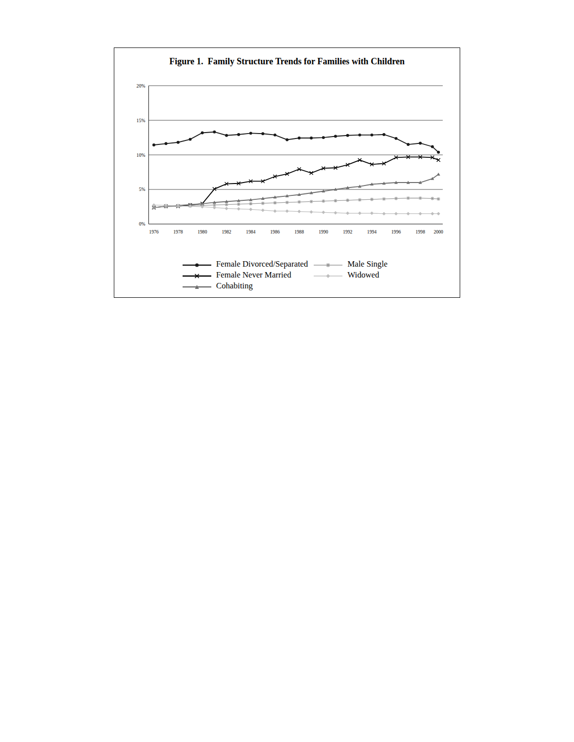Figure 1. Family Structure Trends for Families with Children
20% 15% 10% 5% 0% 1976 1978 1980 1982 1984 1986 1988 1990 1992 1994 1996 1998 2000
| | Female Divorced/Separated | | Male Single |
| | Female Never Married | | Widowed |
| | Cohabiting | | |